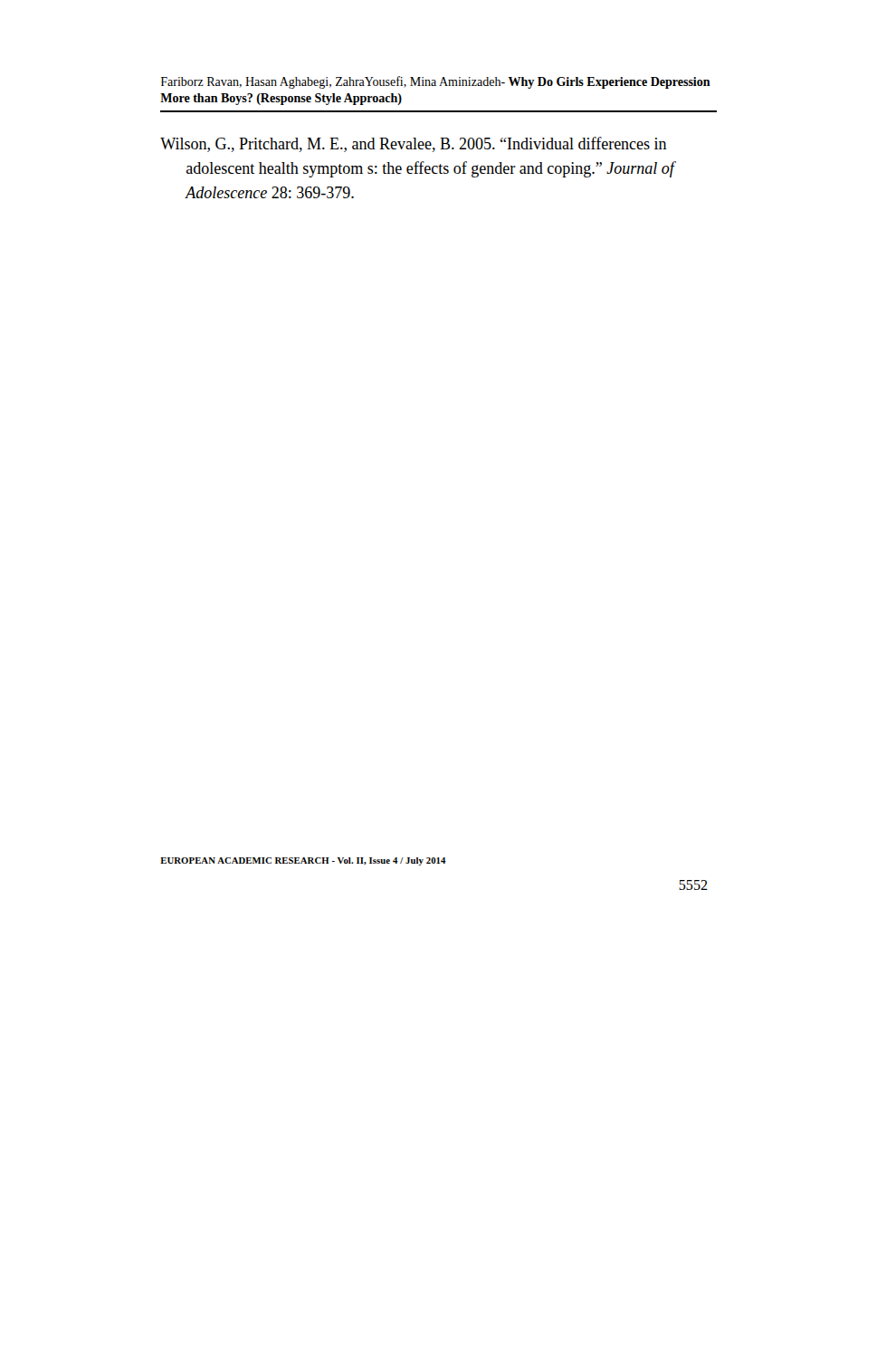Fariborz Ravan, Hasan Aghabegi, ZahraYousefi, Mina Aminizadeh- Why Do Girls Experience Depression More than Boys? (Response Style Approach)
Wilson, G., Pritchard, M. E., and Revalee, B. 2005. “Individual differences in adolescent health symptom s: the effects of gender and coping.” Journal of Adolescence 28: 369-379.
EUROPEAN ACADEMIC RESEARCH - Vol. II, Issue 4 / July 2014
5552